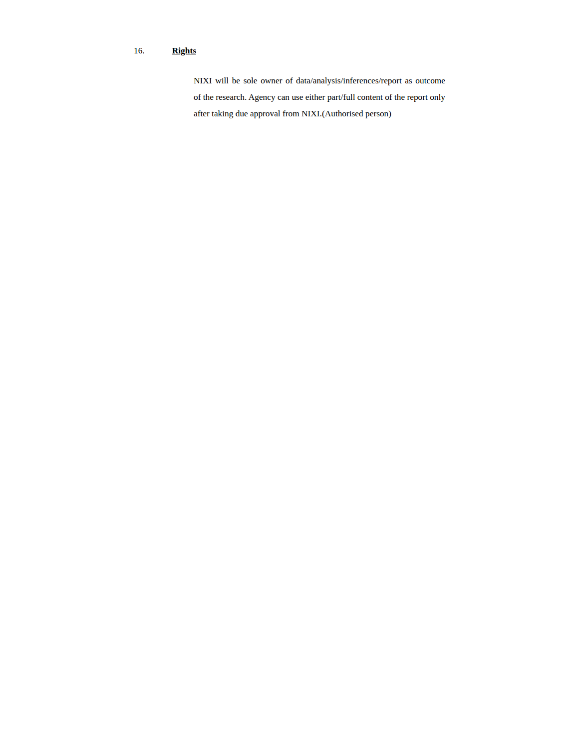16.
Rights
NIXI will be sole owner of data/analysis/inferences/report as outcome of the research. Agency can use either part/full content of the report only after taking due approval from NIXI.(Authorised person)